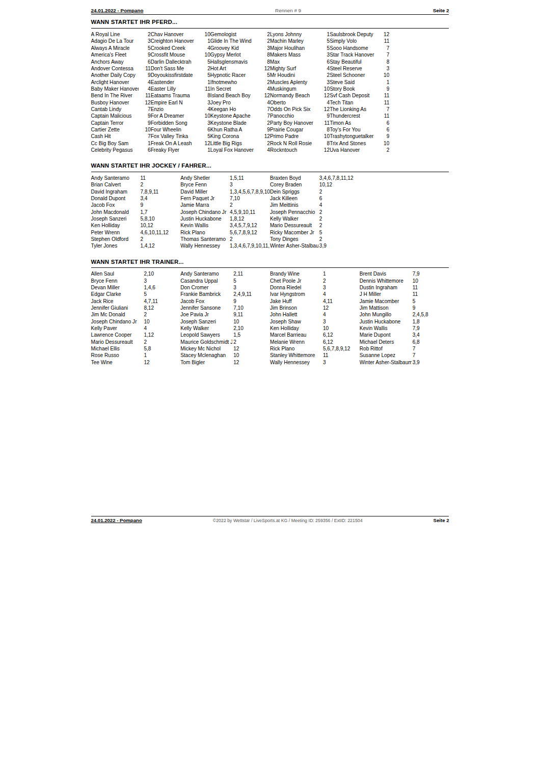24.01.2022 - Pompano
Rennen # 9
Seite 2
WANN STARTET IHR PFERD...
| A Royal Line | 2 | Chav Hanover | 10 | Gemologist | 2 | Lyons Johnny | 1 | Saulsbrook Deputy | 12 | | |
| Adagio De La Tour | 3 | Creighton Hanover | 1 | Glide In The Wind | 2 | Machin Marley | 5 | Simply Volo | 11 | | |
| Always A Miracle | 5 | Crooked Creek | 4 | Groovey Kid | 3 | Major Houlihan | 5 | Sooo Handsome | 7 | | |
| America's Fleet | 9 | Crossfit Mouse | 10 | Gypsy Merlot | 8 | Makers Mass | 3 | Star Track Hanover | 7 | | |
| Anchors Away | 6 | Darlin Dallecktrah | 5 | Hallsglensmavis | 8 | Max | 6 | Stay Beautiful | 8 | | |
| Andover Contessa | 11 | Don't Sass Me | 2 | Hot Art | 12 | Mighty Surf | 4 | Steel Reserve | 3 | | |
| Another Daily Copy | 9 | Doyoukissfirstdate | 5 | Hypnotic Racer | 5 | Mr Houdini | 2 | Steel Schooner | 10 | | |
| Arclight Hanover | 4 | Eastender | 1 | Ifnotmewho | 2 | Muscles Aplenty | 3 | Steve Said | 1 | | |
| Baby Maker Hanover | 4 | Easter Lilly | 11 | In Secret | 4 | Muskingum | 10 | Story Book | 9 | | |
| Bend In The River | 11 | Eataams Trauma | 8 | Island Beach Boy | 12 | Normandy Beach | 12 | Svf Cash Deposit | 11 | | |
| Busboy Hanover | 12 | Empire Earl N | 3 | Joey Pro | 4 | Oberto | 4 | Tech Titan | 11 | | |
| Cantab Lindy | 7 | Enzio | 4 | Keegan Ho | 7 | Odds On Pick Six | 12 | The Lionking As | 7 | | |
| Captain Malicious | 9 | For A Dreamer | 10 | Keystone Apache | 7 | Panocchio | 9 | Thundercrest | 11 | | |
| Captain Terror | 9 | Forbidden Song | 3 | Keystone Blade | 2 | Party Boy Hanover | 11 | Timon As | 6 | | |
| Cartier Zette | 10 | Four Wheelin | 6 | Khun Ratha A | 9 | Prairie Cougar | 8 | Toy's For You | 6 | | |
| Cash Hit | 7 | Fox Valley Tinka | 5 | King Corona | 12 | Primo Padre | 10 | Trashytonguetalker | 9 | | |
| Cc Big Boy Sam | 1 | Freak On A Leash | 12 | Little Big Rigs | 2 | Rock N Roll Rosie | 8 | Trix And Stones | 10 | | |
| Celebrity Pegasus | 6 | Freaky Flyer | 1 | Loyal Fox Hanover | 4 | Rockntouch | 12 | Uva Hanover | 2 | | |
WANN STARTET IHR JOCKEY / FAHRER...
| Andy Santeramo | 11 | Andy Shetler | 1,5,11 | Braxten Boyd | 3,4,6,7,8,11,12 | | |
| Brian Calvert | 2 | Bryce Fenn | 3 | Corey Braden | 10,12 | | |
| David Ingraham | 7,8,9,11 | David Miller | 1,3,4,5,6,7,8,9,10,11 | Dein Spriggs | 2 | | |
| Donald Dupont | 3,4 | Fern Paquet Jr | 7,10 | Jack Killeen | 6 | | |
| Jacob Fox | 9 | Jamie Marra | 2 | Jim Meittinis | 4 | | |
| John Macdonald | 1,7 | Joseph Chindano Jr | 4,5,9,10,11 | Joseph Pennacchio | 2 | | |
| Joseph Sanzeri | 5,8,10 | Justin Huckabone | 1,8,12 | Kelly Walker | 2 | | |
| Ken Holliday | 10,12 | Kevin Wallis | 3,4,5,7,9,12 | Mario Dessureault | 2 | | |
| Peter Wrenn | 4,6,10,11,12 | Rick Plano | 5,6,7,8,9,12 | Ricky Macomber Jr | 5 | | |
| Stephen Oldford | 2 | Thomas Santeramo | 2 | Tony Dinges | 2 | | |
| Tyler Jones | 1,4,12 | Wally Hennessey | 1,3,4,6,7,9,10,11,12 | Winter Asher-Stalbaum | 3,9 | | |
WANN STARTET IHR TRAINER...
| Allen Saul | 2,10 | Andy Santeramo | 2,11 | Brandy Wine | 1 | Brent Davis | 7,9 |
| Bryce Fenn | 3 | Casandra Uppal | 5 | Chet Poole Jr | 2 | Dennis Whittemore | 10 |
| Devan Miller | 1,4,6 | Don Cromer | 3 | Donna Riedel | 3 | Dustin Ingraham | 11 |
| Edgar Clarke | 5 | Frankie Bambrick | 2,4,9,11 | Ivar Hyngstrom | 4 | J H Miller | 11 |
| Jack Rice | 4,7,11 | Jacob Fox | 9 | Jake Huff | 4,11 | Jamie Macomber | 5 |
| Jennifer Giuliani | 8,12 | Jennifer Sansone | 7,10 | Jim Brinson | 12 | Jim Mattison | 9 |
| Jim Mc Donald | 2 | Joe Pavia Jr | 9,11 | John Hallett | 4 | John Mungillo | 2,4,5,8 |
| Joseph Chindano Jr | 10 | Joseph Sanzeri | 10 | Joseph Shaw | 3 | Justin Huckabone | 1,8 |
| Kelly Paver | 4 | Kelly Walker | 2,10 | Ken Holliday | 10 | Kevin Wallis | 7,9 |
| Lawrence Cooper | 1,12 | Leopold Sawyers | 1,5 | Marcel Barrieau | 6,12 | Marie Dupont | 3,4 |
| Mario Dessureault | 2 | Maurice Goldschmidt Jr | 2 | Melanie Wrenn | 6,12 | Michael Deters | 6,8 |
| Michael Ellis | 5,8 | Mickey Mc Nichol | 12 | Rick Plano | 5,6,7,8,9,12 | Rob Rittof | 7 |
| Rose Russo | 1 | Stacey Mclenaghan | 10 | Stanley Whittemore | 11 | Susanne Lopez | 7 |
| Tee Wine | 12 | Tom Bigler | 12 | Wally Hennessey | 3 | Winter Asher-Stalbaum | 3,9 |
24.01.2022 - Pompano
©2022 by Wettstar / LiveSports.at KG / Meeting ID: 259356 / ExtID: 221504
Seite 2